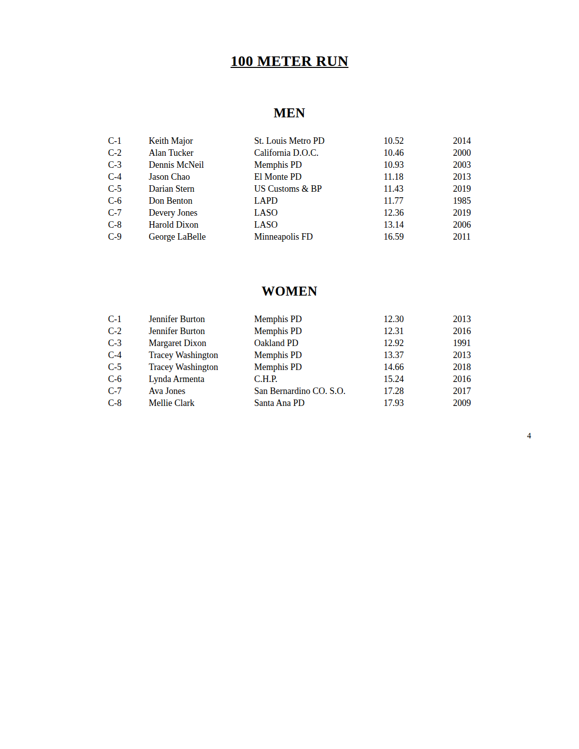100 METER RUN
MEN
| C-1 | Keith Major | St. Louis Metro PD | 10.52 | 2014 |
| C-2 | Alan Tucker | California D.O.C. | 10.46 | 2000 |
| C-3 | Dennis McNeil | Memphis PD | 10.93 | 2003 |
| C-4 | Jason Chao | El Monte PD | 11.18 | 2013 |
| C-5 | Darian Stern | US Customs & BP | 11.43 | 2019 |
| C-6 | Don Benton | LAPD | 11.77 | 1985 |
| C-7 | Devery Jones | LASO | 12.36 | 2019 |
| C-8 | Harold Dixon | LASO | 13.14 | 2006 |
| C-9 | George LaBelle | Minneapolis FD | 16.59 | 2011 |
WOMEN
| C-1 | Jennifer Burton | Memphis PD | 12.30 | 2013 |
| C-2 | Jennifer Burton | Memphis PD | 12.31 | 2016 |
| C-3 | Margaret Dixon | Oakland PD | 12.92 | 1991 |
| C-4 | Tracey Washington | Memphis PD | 13.37 | 2013 |
| C-5 | Tracey Washington | Memphis PD | 14.66 | 2018 |
| C-6 | Lynda Armenta | C.H.P. | 15.24 | 2016 |
| C-7 | Ava Jones | San Bernardino CO. S.O. | 17.28 | 2017 |
| C-8 | Mellie Clark | Santa Ana PD | 17.93 | 2009 |
4